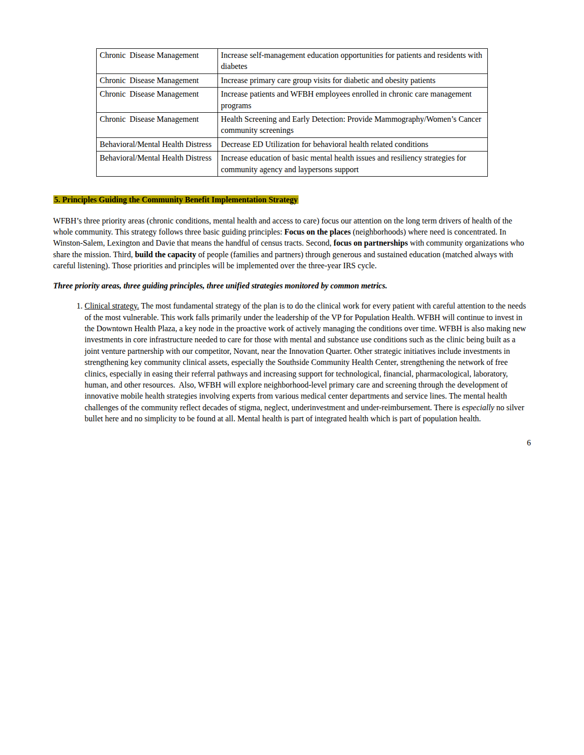| Chronic Disease Management | Increase self-management education opportunities for patients and residents with diabetes |
| Chronic Disease Management | Increase primary care group visits for diabetic and obesity patients |
| Chronic Disease Management | Increase patients and WFBH employees enrolled in chronic care management programs |
| Chronic Disease Management | Health Screening and Early Detection: Provide Mammography/Women’s Cancer community screenings |
| Behavioral/Mental Health Distress | Decrease ED Utilization for behavioral health related conditions |
| Behavioral/Mental Health Distress | Increase education of basic mental health issues and resiliency strategies for community agency and laypersons support |
5. Principles Guiding the Community Benefit Implementation Strategy
WFBH’s three priority areas (chronic conditions, mental health and access to care) focus our attention on the long term drivers of health of the whole community. This strategy follows three basic guiding principles: Focus on the places (neighborhoods) where need is concentrated. In Winston-Salem, Lexington and Davie that means the handful of census tracts. Second, focus on partnerships with community organizations who share the mission. Third, build the capacity of people (families and partners) through generous and sustained education (matched always with careful listening). Those priorities and principles will be implemented over the three-year IRS cycle.
Three priority areas, three guiding principles, three unified strategies monitored by common metrics.
Clinical strategy. The most fundamental strategy of the plan is to do the clinical work for every patient with careful attention to the needs of the most vulnerable. This work falls primarily under the leadership of the VP for Population Health. WFBH will continue to invest in the Downtown Health Plaza, a key node in the proactive work of actively managing the conditions over time. WFBH is also making new investments in core infrastructure needed to care for those with mental and substance use conditions such as the clinic being built as a joint venture partnership with our competitor, Novant, near the Innovation Quarter. Other strategic initiatives include investments in strengthening key community clinical assets, especially the Southside Community Health Center, strengthening the network of free clinics, especially in easing their referral pathways and increasing support for technological, financial, pharmacological, laboratory, human, and other resources. Also, WFBH will explore neighborhood-level primary care and screening through the development of innovative mobile health strategies involving experts from various medical center departments and service lines. The mental health challenges of the community reflect decades of stigma, neglect, underinvestment and under-reimbursement. There is especially no silver bullet here and no simplicity to be found at all. Mental health is part of integrated health which is part of population health.
6